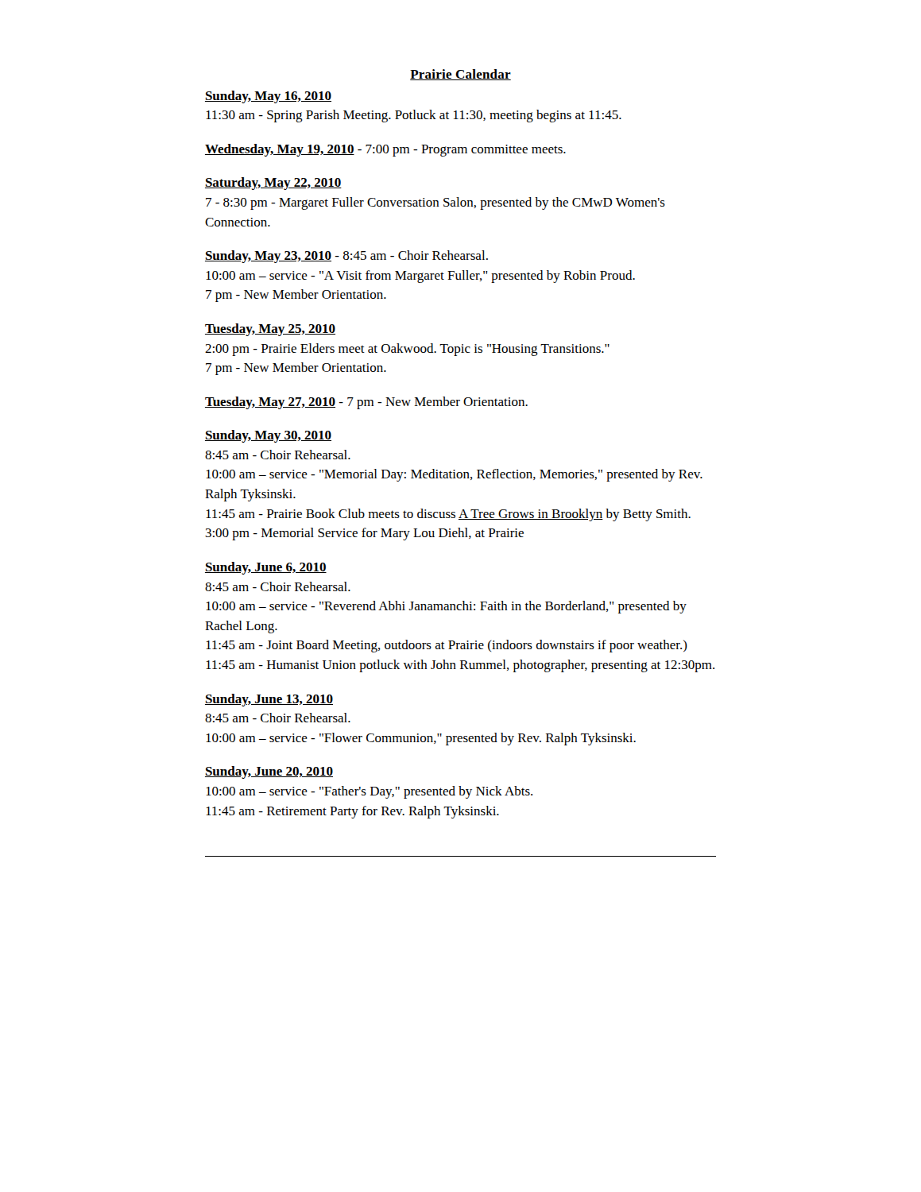Prairie Calendar
Sunday, May 16, 2010
11:30 am - Spring Parish Meeting. Potluck at 11:30, meeting begins at 11:45.
Wednesday, May 19, 2010 - 7:00 pm - Program committee meets.
Saturday, May 22, 2010
7 - 8:30 pm - Margaret Fuller Conversation Salon, presented by the CMwD Women's Connection.
Sunday, May 23, 2010 - 8:45 am - Choir Rehearsal.
10:00 am – service - "A Visit from Margaret Fuller," presented by Robin Proud.
7 pm - New Member Orientation.
Tuesday, May 25, 2010
2:00 pm - Prairie Elders meet at Oakwood. Topic is "Housing Transitions."
7 pm - New Member Orientation.
Tuesday, May 27, 2010 - 7 pm - New Member Orientation.
Sunday, May 30, 2010
8:45 am - Choir Rehearsal.
10:00 am – service - "Memorial Day: Meditation, Reflection, Memories," presented by Rev. Ralph Tyksinski.
11:45 am - Prairie Book Club meets to discuss A Tree Grows in Brooklyn by Betty Smith.
3:00 pm - Memorial Service for Mary Lou Diehl, at Prairie
Sunday, June 6, 2010
8:45 am - Choir Rehearsal.
10:00 am – service - "Reverend Abhi Janamanchi: Faith in the Borderland," presented by Rachel Long.
11:45 am - Joint Board Meeting, outdoors at Prairie (indoors downstairs if poor weather.)
11:45 am - Humanist Union potluck with John Rummel, photographer, presenting at 12:30pm.
Sunday, June 13, 2010
8:45 am - Choir Rehearsal.
10:00 am – service - "Flower Communion," presented by Rev. Ralph Tyksinski.
Sunday, June 20, 2010
10:00 am – service - "Father's Day," presented by Nick Abts.
11:45 am - Retirement Party for Rev. Ralph Tyksinski.